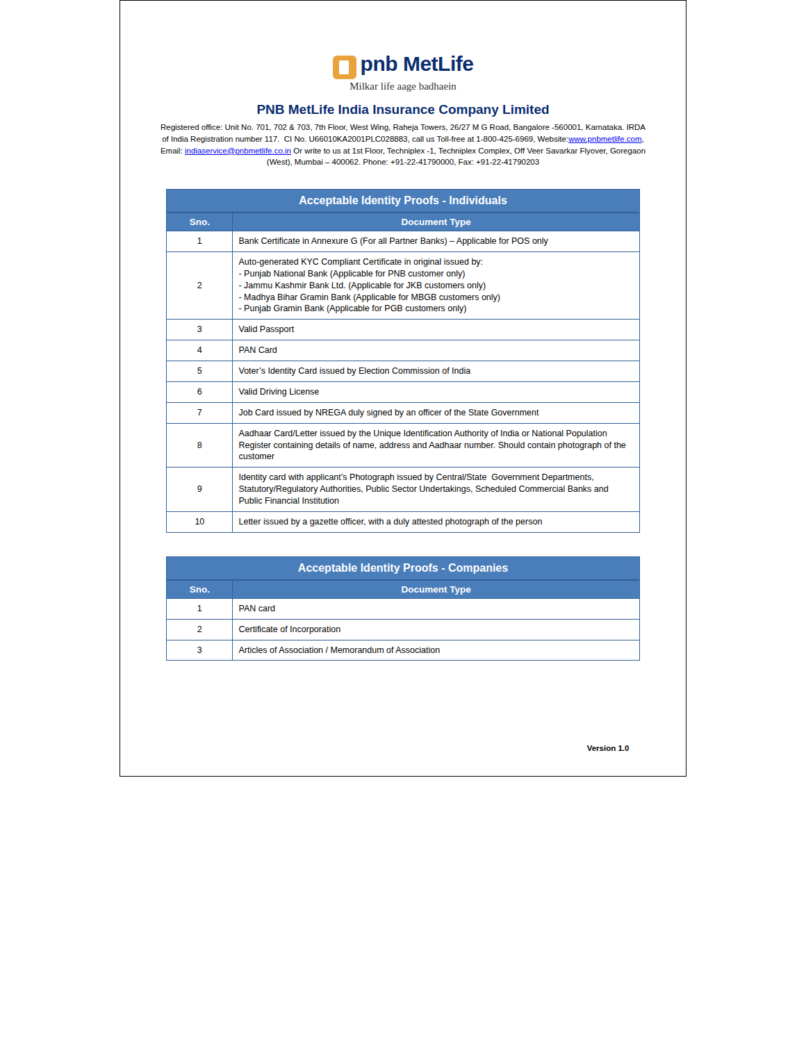pnb MetLife
Milkar life aage badhaein
PNB MetLife India Insurance Company Limited
Registered office: Unit No. 701, 702 & 703, 7th Floor, West Wing, Raheja Towers, 26/27 M G Road, Bangalore -560001, Karnataka. IRDA of India Registration number 117. CI No. U66010KA2001PLC028883, call us Toll-free at 1-800-425-6969, Website:www.pnbmetlife.com, Email: indiaservice@pnbmetlife.co.in Or write to us at 1st Floor, Techniplex -1, Techniplex Complex, Off Veer Savarkar Flyover, Goregaon (West), Mumbai – 400062. Phone: +91-22-41790000, Fax: +91-22-41790203
Acceptable Identity Proofs - Individuals
| Sno. | Document Type |
| --- | --- |
| 1 | Bank Certificate in Annexure G (For all Partner Banks) – Applicable for POS only |
| 2 | Auto-generated KYC Compliant Certificate in original issued by: - Punjab National Bank (Applicable for PNB customer only) - Jammu Kashmir Bank Ltd. (Applicable for JKB customers only) - Madhya Bihar Gramin Bank (Applicable for MBGB customers only) - Punjab Gramin Bank (Applicable for PGB customers only) |
| 3 | Valid Passport |
| 4 | PAN Card |
| 5 | Voter’s Identity Card issued by Election Commission of India |
| 6 | Valid Driving License |
| 7 | Job Card issued by NREGA duly signed by an officer of the State Government |
| 8 | Aadhaar Card/Letter issued by the Unique Identification Authority of India or National Population Register containing details of name, address and Aadhaar number. Should contain photograph of the customer |
| 9 | Identity card with applicant’s Photograph issued by Central/State Government Departments, Statutory/Regulatory Authorities, Public Sector Undertakings, Scheduled Commercial Banks and Public Financial Institution |
| 10 | Letter issued by a gazette officer, with a duly attested photograph of the person |
Acceptable Identity Proofs - Companies
| Sno. | Document Type |
| --- | --- |
| 1 | PAN card |
| 2 | Certificate of Incorporation |
| 3 | Articles of Association / Memorandum of Association |
Version 1.0